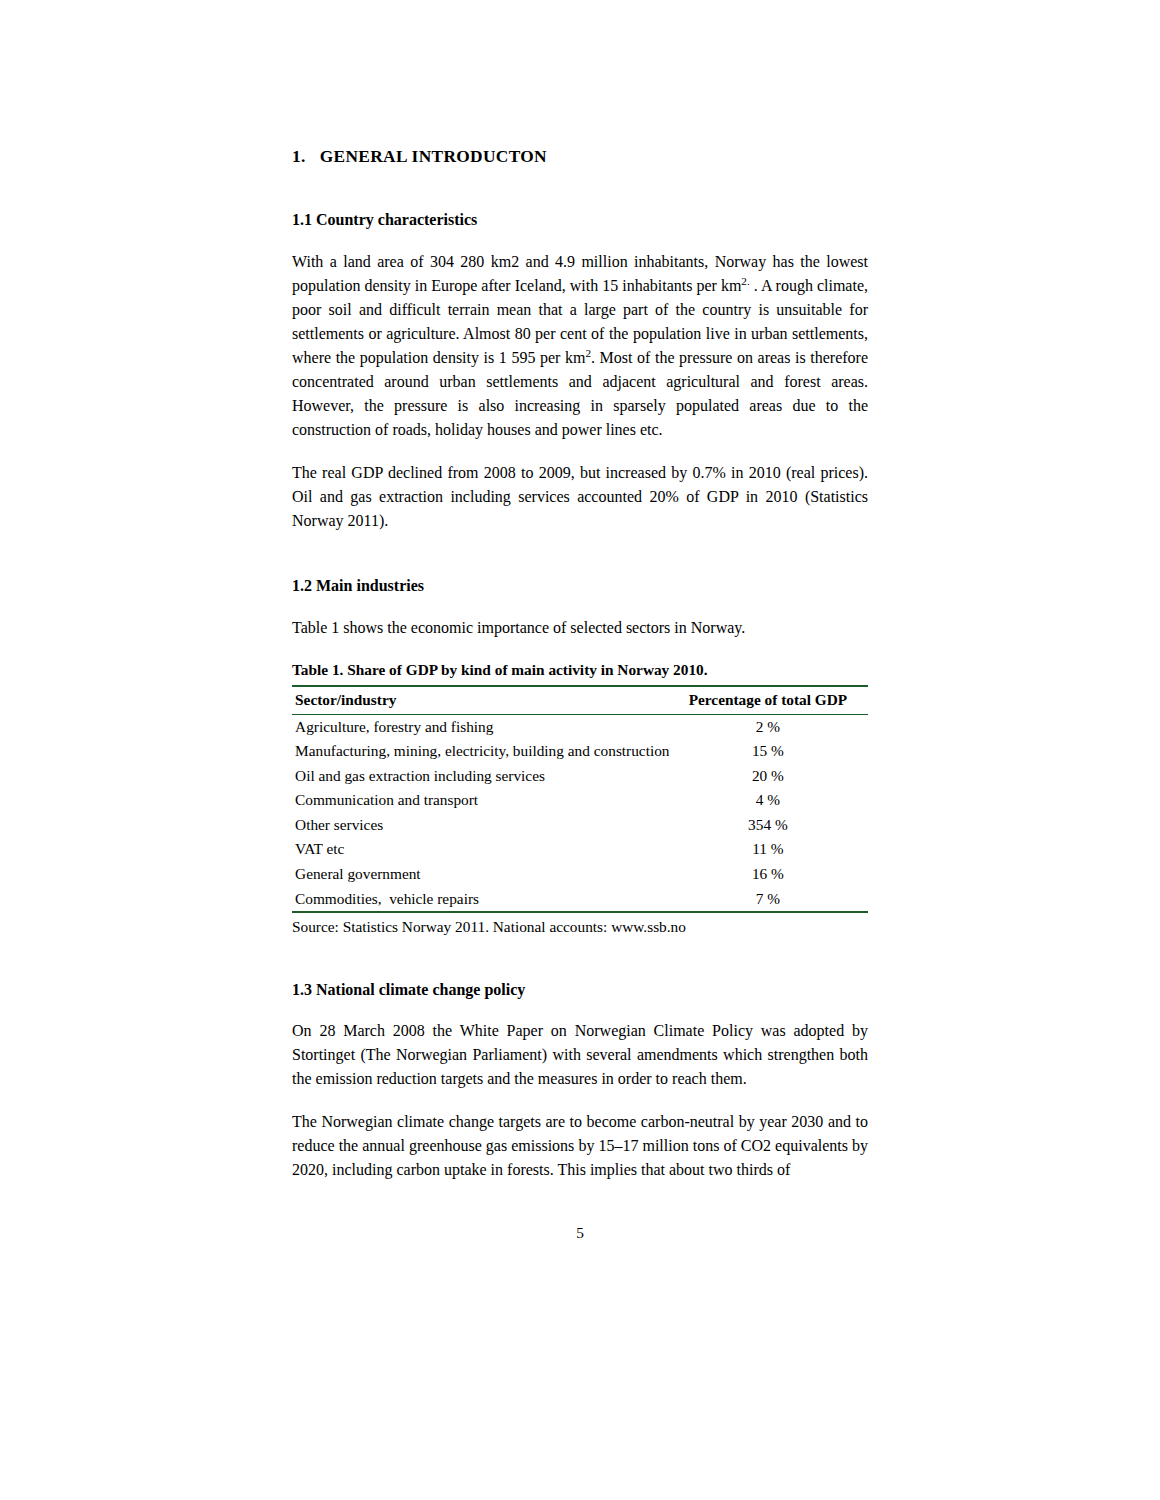1. GENERAL INTRODUCTON
1.1 Country characteristics
With a land area of 304 280 km2 and 4.9 million inhabitants, Norway has the lowest population density in Europe after Iceland, with 15 inhabitants per km2. . A rough climate, poor soil and difficult terrain mean that a large part of the country is unsuitable for settlements or agriculture. Almost 80 per cent of the population live in urban settlements, where the population density is 1 595 per km2. Most of the pressure on areas is therefore concentrated around urban settlements and adjacent agricultural and forest areas. However, the pressure is also increasing in sparsely populated areas due to the construction of roads, holiday houses and power lines etc.
The real GDP declined from 2008 to 2009, but increased by 0.7% in 2010 (real prices). Oil and gas extraction including services accounted 20% of GDP in 2010 (Statistics Norway 2011).
1.2 Main industries
Table 1 shows the economic importance of selected sectors in Norway.
Table 1. Share of GDP by kind of main activity in Norway 2010.
| Sector/industry | Percentage of total GDP |
| --- | --- |
| Agriculture, forestry and fishing | 2 % |
| Manufacturing, mining, electricity, building and construction | 15 % |
| Oil and gas extraction including services | 20 % |
| Communication and transport | 4 % |
| Other services | 354 % |
| VAT etc | 11 % |
| General government | 16 % |
| Commodities, vehicle repairs | 7 % |
Source: Statistics Norway 2011. National accounts: www.ssb.no
1.3 National climate change policy
On 28 March 2008 the White Paper on Norwegian Climate Policy was adopted by Stortinget (The Norwegian Parliament) with several amendments which strengthen both the emission reduction targets and the measures in order to reach them.
The Norwegian climate change targets are to become carbon-neutral by year 2030 and to reduce the annual greenhouse gas emissions by 15–17 million tons of CO2 equivalents by 2020, including carbon uptake in forests. This implies that about two thirds of
5